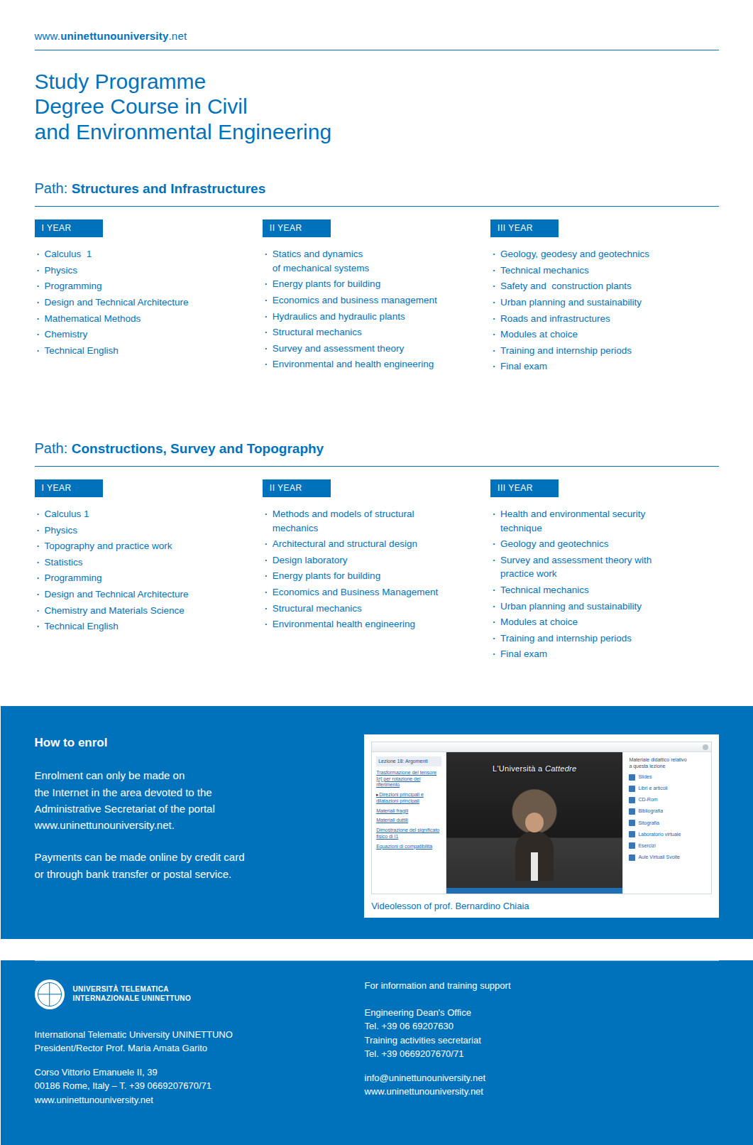www.uninettunouniversity.net
Study Programme Degree Course in Civil and Environmental Engineering
Path: Structures and Infrastructures
I YEAR
Calculus 1
Physics
Programming
Design and Technical Architecture
Mathematical Methods
Chemistry
Technical English
II YEAR
Statics and dynamicsof mechanical systems
Energy plants for building
Economics and business management
Hydraulics and hydraulic plants
Structural mechanics
Survey and assessment theory
Environmental and health engineering
III YEAR
Geology, geodesy and geotechnics
Technical mechanics
Safety and construction plants
Urban planning and sustainability
Roads and infrastructures
Modules at choice
Training and internship periods
Final exam
Path: Constructions, Survey and Topography
I YEAR
Calculus 1
Physics
Topography and practice work
Statistics
Programming
Design and Technical Architecture
Chemistry and Materials Science
Technical English
II YEAR
Methods and models of structuralmechanics
Architectural and structural design
Design laboratory
Energy plants for building
Economics and Business Management
Structural mechanics
Environmental health engineering
III YEAR
Health and environmental securitytechnique
Geology and geotechnics
Survey and assessment theory withpractice work
Technical mechanics
Urban planning and sustainability
Modules at choice
Training and internship periods
Final exam
How to enrol
Enrolment can only be made on
the Internet in the area devoted to the
Administrative Secretariat of the portal
www.uninettunouniversity.net.
Payments can be made online by credit card
or through bank transfer or postal service.
Lezione 18: Argomenti
Trasformazione del tensore [σ] per rotazione del riferimento
Direzioni principali e dilatazioni principali
Materiali fragili
Materiali duttili
Dimostrazione del significato fisico di I1
Equazioni di compatibilità
L'Università a Cattedre
Materiale didattico relativo
a questa lezione
Slides
Libri e articoli
CD-Rom
Bibliografia
Sitografia
Laboratorio virtuale
Esercizi
Aule Virtuali Svolte
Videolesson of prof. Bernardino Chiaia
Università Telematica
Internazionale UNINETTUNO
International Telematic University UNINETTUNO
President/Rector Prof. Maria Amata Garito
Corso Vittorio Emanuele II, 39
00186 Rome, Italy – T. +39 0669207670/71
www.uninettunouniversity.net
For information and training support
Engineering Dean's Office
Tel. +39 06 69207630
Training activities secretariat
Tel. +39 0669207670/71
info@uninettunouniversity.net
www.uninettunouniversity.net